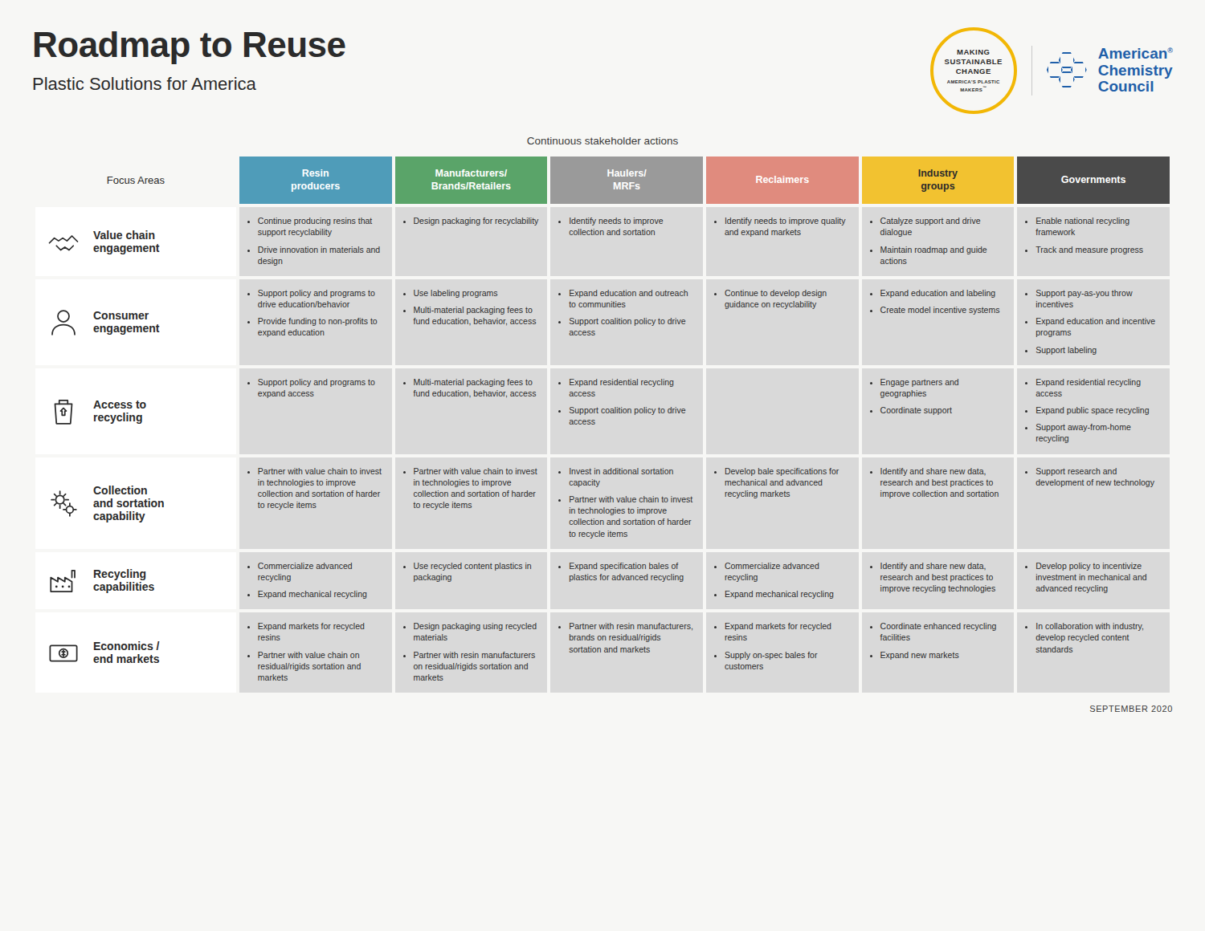Roadmap to Reuse
Plastic Solutions for America
MAKING
SUSTAINABLE
CHANGE
AMERICA'S PLASTIC MAKERS™
American®
Chemistry
Council
Continuous stakeholder actions
| Focus Areas | Resin producers | Manufacturers/ Brands/Retailers | Haulers/ MRFs | Reclaimers | Industry groups | Governments |
| --- | --- | --- | --- | --- | --- | --- |
| Value chain engagement | Continue producing resins that support recyclability Drive innovation in materials and design | Design packaging for recyclability | Identify needs to improve collection and sortation | Identify needs to improve quality and expand markets | Catalyze support and drive dialogue Maintain roadmap and guide actions | Enable national recycling framework Track and measure progress |
| Consumer engagement | Support policy and programs to drive education/behavior Provide funding to non-profits to expand education | Use labeling programs Multi-material packaging fees to fund education, behavior, access | Expand education and outreach to communities Support coalition policy to drive access | Continue to develop design guidance on recyclability | Expand education and labeling Create model incentive systems | Support pay-as-you throw incentives Expand education and incentive programs Support labeling |
| Access to recycling | Support policy and programs to expand access | Multi-material packaging fees to fund education, behavior, access | Expand residential recycling access Support coalition policy to drive access | | Engage partners and geographies Coordinate support | Expand residential recycling access Expand public space recycling Support away-from-home recycling |
| Collection and sortation capability | Partner with value chain to invest in technologies to improve collection and sortation of harder to recycle items | Partner with value chain to invest in technologies to improve collection and sortation of harder to recycle items | Invest in additional sortation capacity Partner with value chain to invest in technologies to improve collection and sortation of harder to recycle items | Develop bale specifications for mechanical and advanced recycling markets | Identify and share new data, research and best practices to improve collection and sortation | Support research and development of new technology |
| Recycling capabilities | Commercialize advanced recycling Expand mechanical recycling | Use recycled content plastics in packaging | Expand specification bales of plastics for advanced recycling | Commercialize advanced recycling Expand mechanical recycling | Identify and share new data, research and best practices to improve recycling technologies | Develop policy to incentivize investment in mechanical and advanced recycling |
| Economics / end markets | Expand markets for recycled resins Partner with value chain on residual/rigids sortation and markets | Design packaging using recycled materials Partner with resin manufacturers on residual/rigids sortation and markets | Partner with resin manufacturers, brands on residual/rigids sortation and markets | Expand markets for recycled resins Supply on-spec bales for customers | Coordinate enhanced recycling facilities Expand new markets | In collaboration with industry, develop recycled content standards |
SEPTEMBER 2020